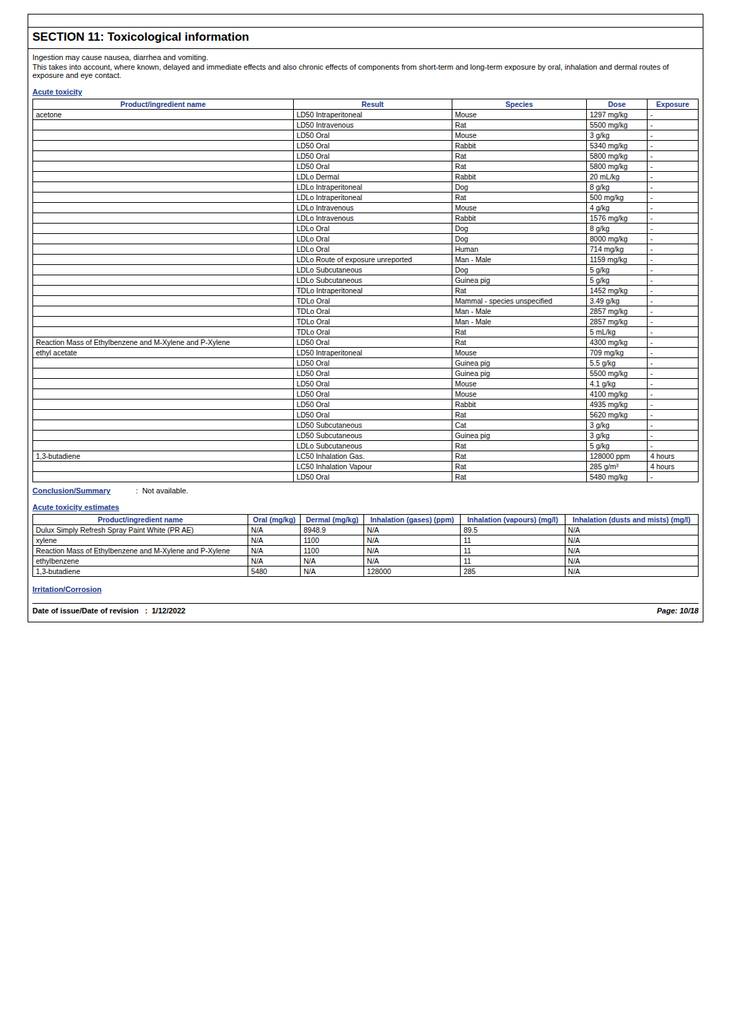SECTION 11: Toxicological information
Ingestion may cause nausea, diarrhea and vomiting.
This takes into account, where known, delayed and immediate effects and also chronic effects of components from short-term and long-term exposure by oral, inhalation and dermal routes of exposure and eye contact.
Acute toxicity
| Product/ingredient name | Result | Species | Dose | Exposure |
| --- | --- | --- | --- | --- |
| acetone | LD50 Intraperitoneal | Mouse | 1297 mg/kg | - |
| | LD50 Intravenous | Rat | 5500 mg/kg | - |
| | LD50 Oral | Mouse | 3 g/kg | - |
| | LD50 Oral | Rabbit | 5340 mg/kg | - |
| | LD50 Oral | Rat | 5800 mg/kg | - |
| | LD50 Oral | Rat | 5800 mg/kg | - |
| | LDLo Dermal | Rabbit | 20 mL/kg | - |
| | LDLo Intraperitoneal | Dog | 8 g/kg | - |
| | LDLo Intraperitoneal | Rat | 500 mg/kg | - |
| | LDLo Intravenous | Mouse | 4 g/kg | - |
| | LDLo Intravenous | Rabbit | 1576 mg/kg | - |
| | LDLo Oral | Dog | 8 g/kg | - |
| | LDLo Oral | Dog | 8000 mg/kg | - |
| | LDLo Oral | Human | 714 mg/kg | - |
| | LDLo Route of exposure unreported | Man - Male | 1159 mg/kg | - |
| | LDLo Subcutaneous | Dog | 5 g/kg | - |
| | LDLo Subcutaneous | Guinea pig | 5 g/kg | - |
| | TDLo Intraperitoneal | Rat | 1452 mg/kg | - |
| | TDLo Oral | Mammal - species unspecified | 3.49 g/kg | - |
| | TDLo Oral | Man - Male | 2857 mg/kg | - |
| | TDLo Oral | Man - Male | 2857 mg/kg | - |
| | TDLo Oral | Rat | 5 mL/kg | - |
| Reaction Mass of Ethylbenzene and M-Xylene and P-Xylene | LD50 Oral | Rat | 4300 mg/kg | - |
| ethyl acetate | LD50 Intraperitoneal | Mouse | 709 mg/kg | - |
| | LD50 Oral | Guinea pig | 5.5 g/kg | - |
| | LD50 Oral | Guinea pig | 5500 mg/kg | - |
| | LD50 Oral | Mouse | 4.1 g/kg | - |
| | LD50 Oral | Mouse | 4100 mg/kg | - |
| | LD50 Oral | Rabbit | 4935 mg/kg | - |
| | LD50 Oral | Rat | 5620 mg/kg | - |
| | LD50 Subcutaneous | Cat | 3 g/kg | - |
| | LD50 Subcutaneous | Guinea pig | 3 g/kg | - |
| | LDLo Subcutaneous | Rat | 5 g/kg | - |
| 1,3-butadiene | LC50 Inhalation Gas. | Rat | 128000 ppm | 4 hours |
| | LC50 Inhalation Vapour | Rat | 285 g/m³ | 4 hours |
| | LD50 Oral | Rat | 5480 mg/kg | - |
Conclusion/Summary: Not available.
Acute toxicity estimates
| Product/ingredient name | Oral (mg/kg) | Dermal (mg/kg) | Inhalation (gases) (ppm) | Inhalation (vapours) (mg/l) | Inhalation (dusts and mists) (mg/l) |
| --- | --- | --- | --- | --- | --- |
| Dulux Simply Refresh Spray Paint White (PR AE) | N/A | 8948.9 | N/A | 89.5 | N/A |
| xylene | N/A | 1100 | N/A | 11 | N/A |
| Reaction Mass of Ethylbenzene and M-Xylene and P-Xylene | N/A | 1100 | N/A | 11 | N/A |
| ethylbenzene | N/A | N/A | N/A | 11 | N/A |
| 1,3-butadiene | 5480 | N/A | 128000 | 285 | N/A |
Irritation/Corrosion
Date of issue/Date of revision : 1/12/2022
Page: 10/18